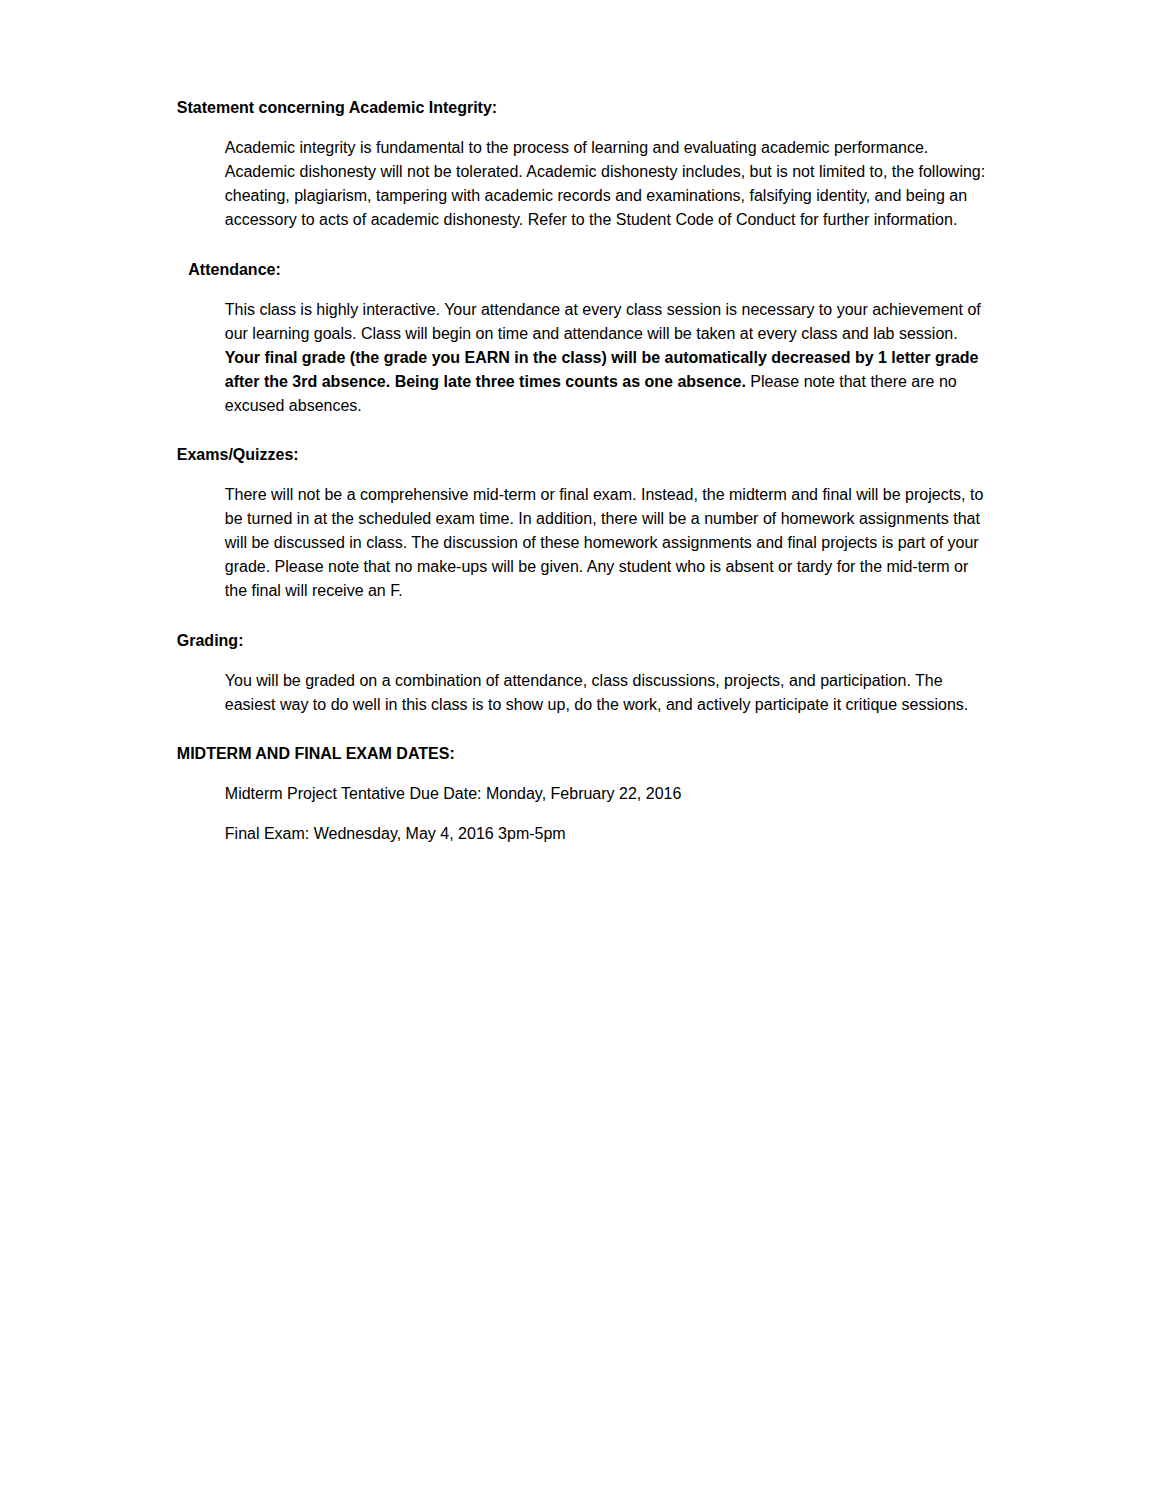Statement concerning Academic Integrity:
Academic integrity is fundamental to the process of learning and evaluating academic performance. Academic dishonesty will not be tolerated. Academic dishonesty includes, but is not limited to, the following: cheating, plagiarism, tampering with academic records and examinations, falsifying identity, and being an accessory to acts of academic dishonesty. Refer to the Student Code of Conduct for further information.
Attendance:
This class is highly interactive. Your attendance at every class session is necessary to your achievement of our learning goals. Class will begin on time and attendance will be taken at every class and lab session. Your final grade (the grade you EARN in the class) will be automatically decreased by 1 letter grade after the 3rd absence. Being late three times counts as one absence. Please note that there are no excused absences.
Exams/Quizzes:
There will not be a comprehensive mid-term or final exam. Instead, the midterm and final will be projects, to be turned in at the scheduled exam time. In addition, there will be a number of homework assignments that will be discussed in class. The discussion of these homework assignments and final projects is part of your grade. Please note that no make-ups will be given. Any student who is absent or tardy for the mid-term or the final will receive an F.
Grading:
You will be graded on a combination of attendance, class discussions, projects, and participation. The easiest way to do well in this class is to show up, do the work, and actively participate it critique sessions.
MIDTERM AND FINAL EXAM DATES:
Midterm Project Tentative Due Date: Monday, February 22, 2016
Final Exam: Wednesday, May 4, 2016 3pm-5pm